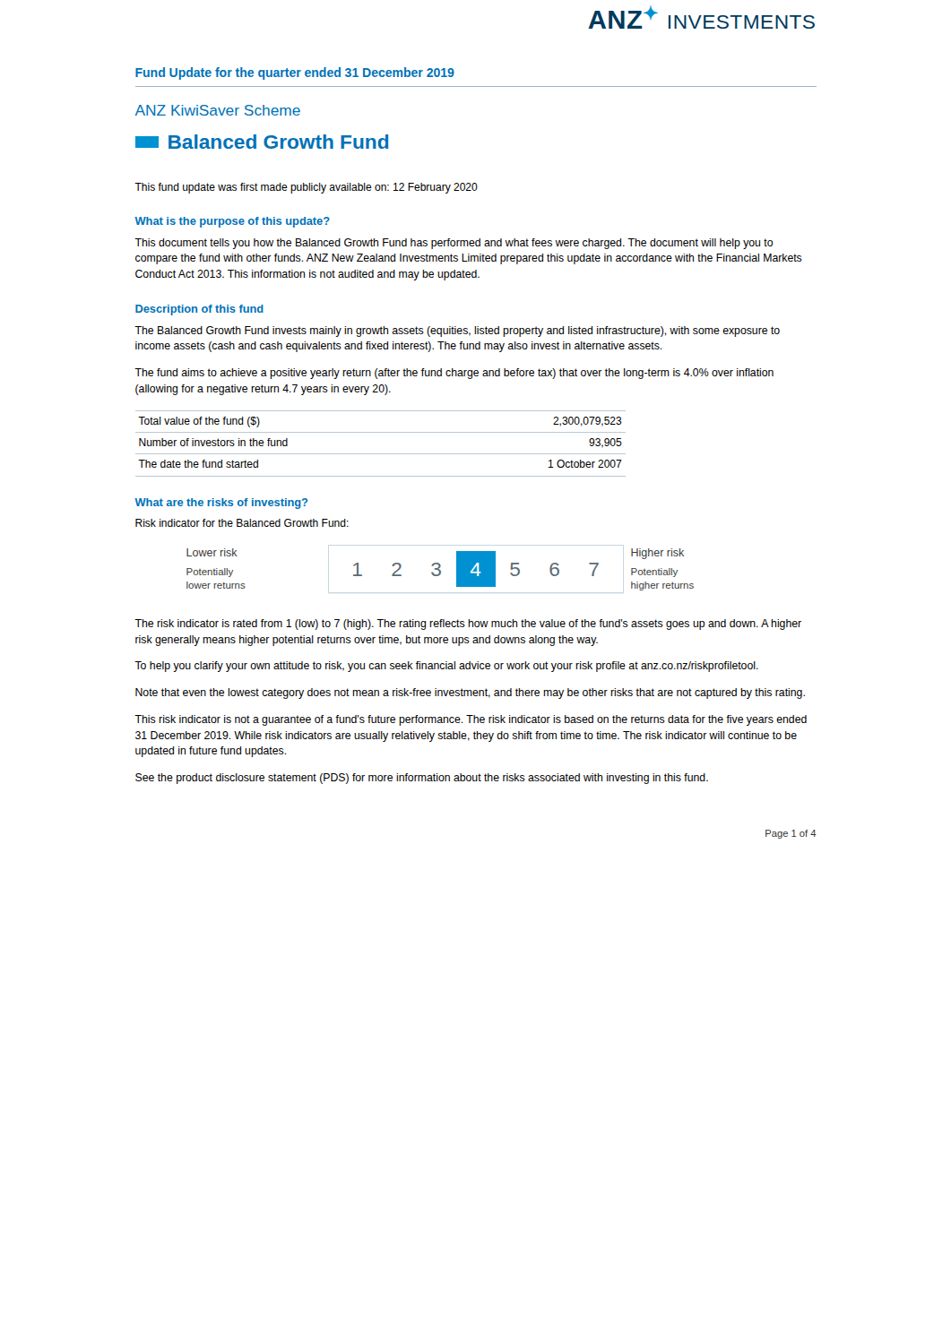ANZ✦ INVESTMENTS
Fund Update for the quarter ended 31 December 2019
ANZ KiwiSaver Scheme
Balanced Growth Fund
This fund update was first made publicly available on: 12 February 2020
What is the purpose of this update?
This document tells you how the Balanced Growth Fund has performed and what fees were charged. The document will help you to compare the fund with other funds. ANZ New Zealand Investments Limited prepared this update in accordance with the Financial Markets Conduct Act 2013. This information is not audited and may be updated.
Description of this fund
The Balanced Growth Fund invests mainly in growth assets (equities, listed property and listed infrastructure), with some exposure to income assets (cash and cash equivalents and fixed interest). The fund may also invest in alternative assets.
The fund aims to achieve a positive yearly return (after the fund charge and before tax) that over the long-term is 4.0% over inflation (allowing for a negative return 4.7 years in every 20).
| Total value of the fund ($) | 2,300,079,523 |
| Number of investors in the fund | 93,905 |
| The date the fund started | 1 October 2007 |
What are the risks of investing?
Risk indicator for the Balanced Growth Fund:
Lower risk Potentially
lower returns
1
2
3
4
5
6
7
Higher risk Potentially
higher returns
The risk indicator is rated from 1 (low) to 7 (high). The rating reflects how much the value of the fund's assets goes up and down. A higher risk generally means higher potential returns over time, but more ups and downs along the way.
To help you clarify your own attitude to risk, you can seek financial advice or work out your risk profile at anz.co.nz/riskprofiletool.
Note that even the lowest category does not mean a risk-free investment, and there may be other risks that are not captured by this rating.
This risk indicator is not a guarantee of a fund's future performance. The risk indicator is based on the returns data for the five years ended 31 December 2019. While risk indicators are usually relatively stable, they do shift from time to time. The risk indicator will continue to be updated in future fund updates.
See the product disclosure statement (PDS) for more information about the risks associated with investing in this fund.
Page 1 of 4